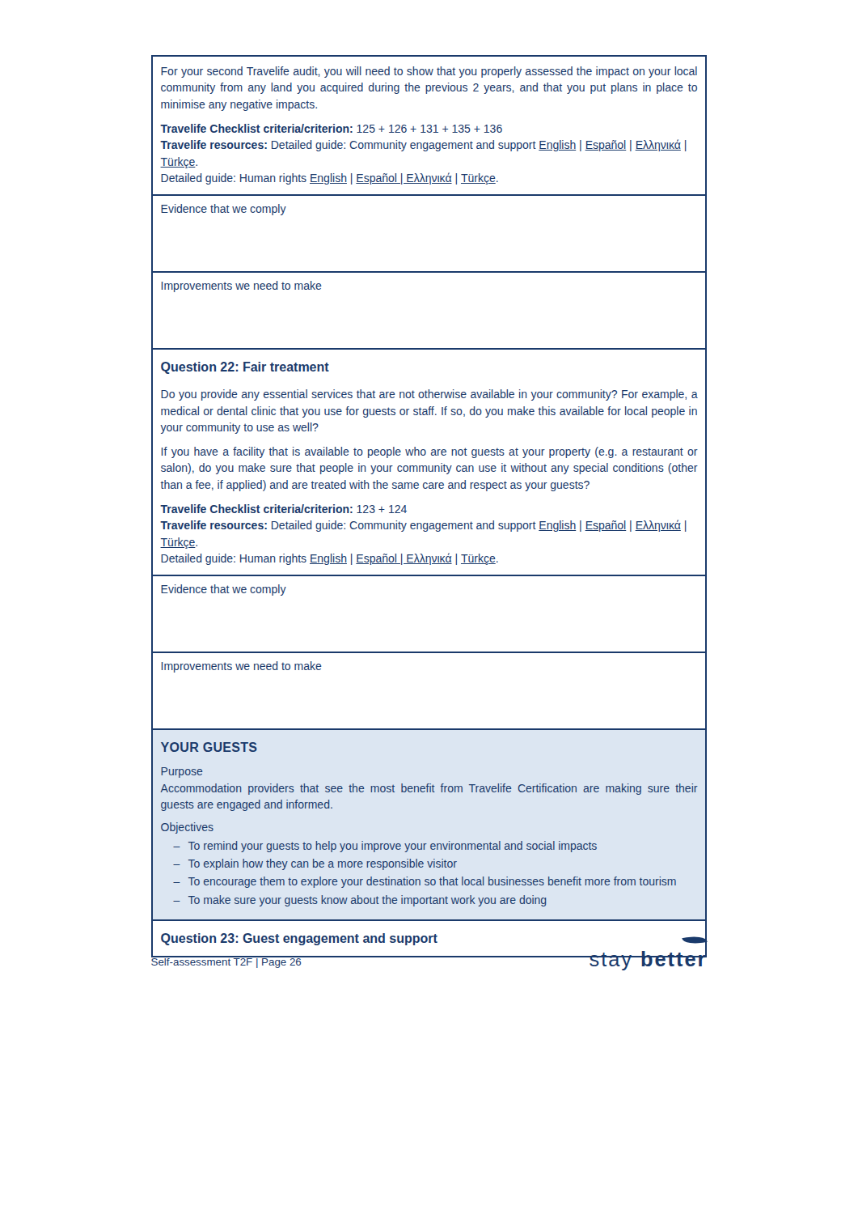For your second Travelife audit, you will need to show that you properly assessed the impact on your local community from any land you acquired during the previous 2 years, and that you put plans in place to minimise any negative impacts.
Travelife Checklist criteria/criterion: 125 + 126 + 131 + 135 + 136
Travelife resources: Detailed guide: Community engagement and support English | Español | Ελληνικά | Türkçe.
Detailed guide: Human rights English | Español | Ελληνικά | Türkçe.
Evidence that we comply
Improvements we need to make
Question 22: Fair treatment
Do you provide any essential services that are not otherwise available in your community? For example, a medical or dental clinic that you use for guests or staff. If so, do you make this available for local people in your community to use as well?
If you have a facility that is available to people who are not guests at your property (e.g. a restaurant or salon), do you make sure that people in your community can use it without any special conditions (other than a fee, if applied) and are treated with the same care and respect as your guests?
Travelife Checklist criteria/criterion: 123 + 124
Travelife resources: Detailed guide: Community engagement and support English | Español | Ελληνικά | Türkçe.
Detailed guide: Human rights English | Español | Ελληνικά | Türkçe.
Evidence that we comply
Improvements we need to make
YOUR GUESTS
Purpose
Accommodation providers that see the most benefit from Travelife Certification are making sure their guests are engaged and informed.
Objectives
To remind your guests to help you improve your environmental and social impacts
To explain how they can be a more responsible visitor
To encourage them to explore your destination so that local businesses benefit more from tourism
To make sure your guests know about the important work you are doing
Question 23: Guest engagement and support
Self-assessment T2F | Page 26
stay better